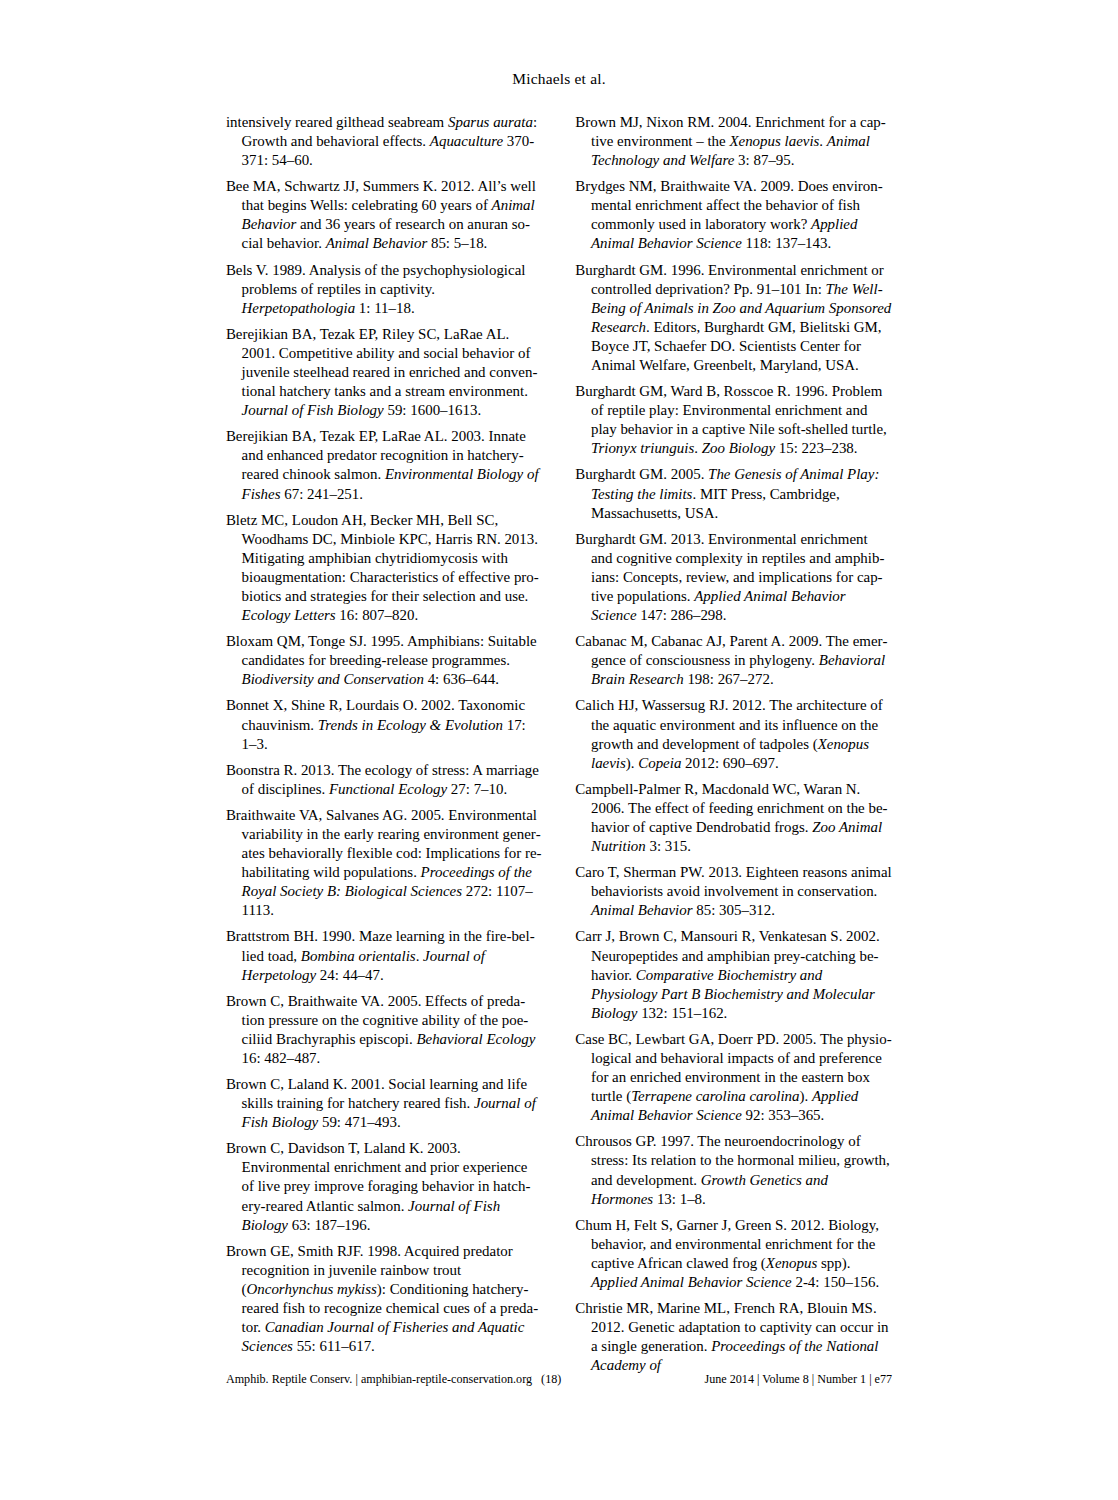Michaels et al.
intensively reared gilthead seabream Sparus aurata: Growth and behavioral effects. Aquaculture 370-371: 54–60.
Bee MA, Schwartz JJ, Summers K. 2012. All’s well that begins Wells: celebrating 60 years of Animal Behavior and 36 years of research on anuran social behavior. Animal Behavior 85: 5–18.
Bels V. 1989. Analysis of the psychophysiological problems of reptiles in captivity. Herpetopathologia 1: 11–18.
Berejikian BA, Tezak EP, Riley SC, LaRae AL. 2001. Competitive ability and social behavior of juvenile steelhead reared in enriched and conventional hatchery tanks and a stream environment. Journal of Fish Biology 59: 1600–1613.
Berejikian BA, Tezak EP, LaRae AL. 2003. Innate and enhanced predator recognition in hatchery-reared chinook salmon. Environmental Biology of Fishes 67: 241–251.
Bletz MC, Loudon AH, Becker MH, Bell SC, Woodhams DC, Minbiole KPC, Harris RN. 2013. Mitigating amphibian chytridiomycosis with bioaugmentation: Characteristics of effective probiotics and strategies for their selection and use. Ecology Letters 16: 807–820.
Bloxam QM, Tonge SJ. 1995. Amphibians: Suitable candidates for breeding-release programmes. Biodiversity and Conservation 4: 636–644.
Bonnet X, Shine R, Lourdais O. 2002. Taxonomic chauvinism. Trends in Ecology & Evolution 17: 1–3.
Boonstra R. 2013. The ecology of stress: A marriage of disciplines. Functional Ecology 27: 7–10.
Braithwaite VA, Salvanes AG. 2005. Environmental variability in the early rearing environment generates behaviorally flexible cod: Implications for rehabilitating wild populations. Proceedings of the Royal Society B: Biological Sciences 272: 1107–1113.
Brattstrom BH. 1990. Maze learning in the fire-bellied toad, Bombina orientalis. Journal of Herpetology 24: 44–47.
Brown C, Braithwaite VA. 2005. Effects of predation pressure on the cognitive ability of the poeciliid Brachyraphis episcopi. Behavioral Ecology 16: 482–487.
Brown C, Laland K. 2001. Social learning and life skills training for hatchery reared fish. Journal of Fish Biology 59: 471–493.
Brown C, Davidson T, Laland K. 2003. Environmental enrichment and prior experience of live prey improve foraging behavior in hatchery-reared Atlantic salmon. Journal of Fish Biology 63: 187–196.
Brown GE, Smith RJF. 1998. Acquired predator recognition in juvenile rainbow trout (Oncorhynchus mykiss): Conditioning hatchery-reared fish to recognize chemical cues of a predator. Canadian Journal of Fisheries and Aquatic Sciences 55: 611–617.
Brown MJ, Nixon RM. 2004. Enrichment for a captive environment – the Xenopus laevis. Animal Technology and Welfare 3: 87–95.
Brydges NM, Braithwaite VA. 2009. Does environmental enrichment affect the behavior of fish commonly used in laboratory work? Applied Animal Behavior Science 118: 137–143.
Burghardt GM. 1996. Environmental enrichment or controlled deprivation? Pp. 91–101 In: The Well-Being of Animals in Zoo and Aquarium Sponsored Research. Editors, Burghardt GM, Bielitski GM, Boyce JT, Schaefer DO. Scientists Center for Animal Welfare, Greenbelt, Maryland, USA.
Burghardt GM, Ward B, Rosscoe R. 1996. Problem of reptile play: Environmental enrichment and play behavior in a captive Nile soft-shelled turtle, Trionyx triunguis. Zoo Biology 15: 223–238.
Burghardt GM. 2005. The Genesis of Animal Play: Testing the limits. MIT Press, Cambridge, Massachusetts, USA.
Burghardt GM. 2013. Environmental enrichment and cognitive complexity in reptiles and amphibians: Concepts, review, and implications for captive populations. Applied Animal Behavior Science 147: 286–298.
Cabanac M, Cabanac AJ, Parent A. 2009. The emergence of consciousness in phylogeny. Behavioral Brain Research 198: 267–272.
Calich HJ, Wassersug RJ. 2012. The architecture of the aquatic environment and its influence on the growth and development of tadpoles (Xenopus laevis). Copeia 2012: 690–697.
Campbell-Palmer R, Macdonald WC, Waran N. 2006. The effect of feeding enrichment on the behavior of captive Dendrobatid frogs. Zoo Animal Nutrition 3: 315.
Caro T, Sherman PW. 2013. Eighteen reasons animal behaviorists avoid involvement in conservation. Animal Behavior 85: 305–312.
Carr J, Brown C, Mansouri R, Venkatesan S. 2002. Neuropeptides and amphibian prey-catching behavior. Comparative Biochemistry and Physiology Part B Biochemistry and Molecular Biology 132: 151–162.
Case BC, Lewbart GA, Doerr PD. 2005. The physiological and behavioral impacts of and preference for an enriched environment in the eastern box turtle (Terrapene carolina carolina). Applied Animal Behavior Science 92: 353–365.
Chrousos GP. 1997. The neuroendocrinology of stress: Its relation to the hormonal milieu, growth, and development. Growth Genetics and Hormones 13: 1–8.
Chum H, Felt S, Garner J, Green S. 2012. Biology, behavior, and environmental enrichment for the captive African clawed frog (Xenopus spp). Applied Animal Behavior Science 2-4: 150–156.
Christie MR, Marine ML, French RA, Blouin MS. 2012. Genetic adaptation to captivity can occur in a single generation. Proceedings of the National Academy of
Amphib. Reptile Conserv. | amphibian-reptile-conservation.org (18)
June 2014 | Volume 8 | Number 1 | e77